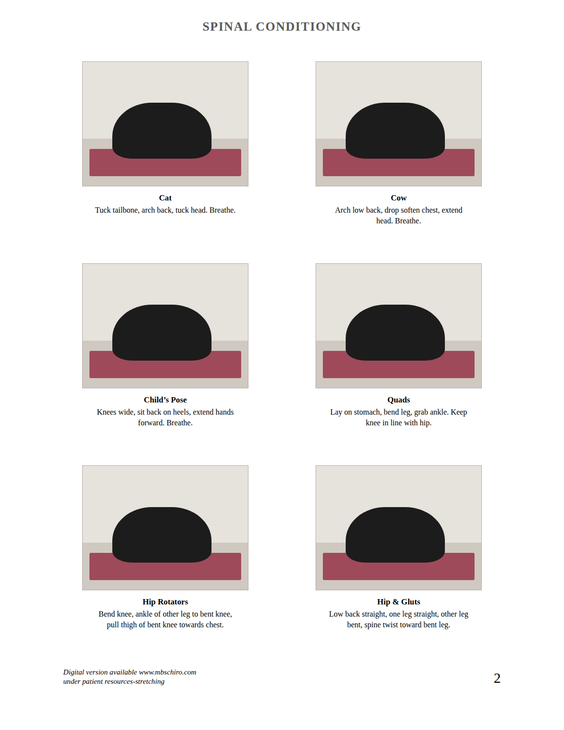SPINAL CONDITIONING
Cat
Tuck tailbone, arch back, tuck head. Breathe.
Cow
Arch low back, drop soften chest, extend head. Breathe.
Child’s Pose
Knees wide, sit back on heels, extend hands forward. Breathe.
Quads
Lay on stomach, bend leg, grab ankle. Keep knee in line with hip.
Hip Rotators
Bend knee, ankle of other leg to bent knee, pull thigh of bent knee towards chest.
Hip & Gluts
Low back straight, one leg straight, other leg bent, spine twist toward bent leg.
Digital version available www.mbschiro.com
under patient resources-stretching
2